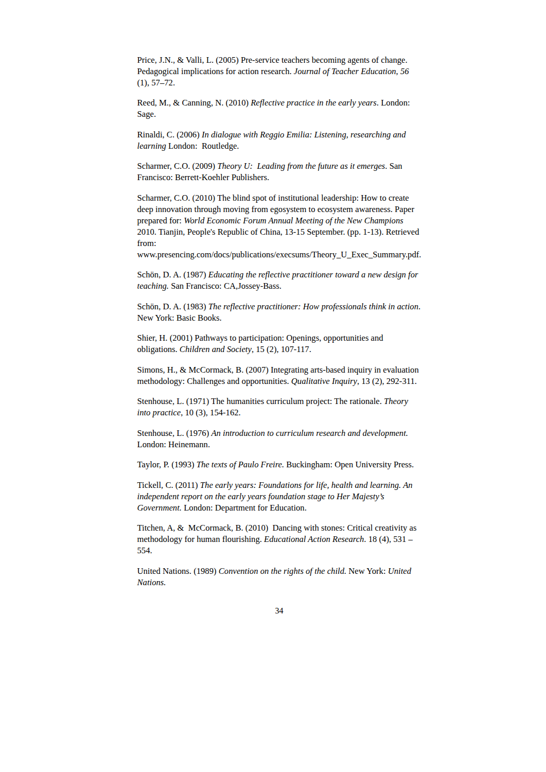Price, J.N., & Valli, L. (2005) Pre-service teachers becoming agents of change. Pedagogical implications for action research. Journal of Teacher Education, 56 (1), 57–72.
Reed, M., & Canning, N. (2010) Reflective practice in the early years. London: Sage.
Rinaldi, C. (2006) In dialogue with Reggio Emilia: Listening, researching and learning London: Routledge.
Scharmer, C.O. (2009) Theory U: Leading from the future as it emerges. San Francisco: Berrett-Koehler Publishers.
Scharmer, C.O. (2010) The blind spot of institutional leadership: How to create deep innovation through moving from egosystem to ecosystem awareness. Paper prepared for: World Economic Forum Annual Meeting of the New Champions 2010. Tianjin, People's Republic of China, 13-15 September. (pp. 1-13). Retrieved from:
www.presencing.com/docs/publications/execsums/Theory_U_Exec_Summary.pdf.
Schön, D. A. (1987) Educating the reflective practitioner toward a new design for teaching. San Francisco: CA,Jossey-Bass.
Schön, D. A. (1983) The reflective practitioner: How professionals think in action. New York: Basic Books.
Shier, H. (2001) Pathways to participation: Openings, opportunities and obligations. Children and Society, 15 (2), 107-117.
Simons, H., & McCormack, B. (2007) Integrating arts-based inquiry in evaluation methodology: Challenges and opportunities. Qualitative Inquiry, 13 (2), 292-311.
Stenhouse, L. (1971) The humanities curriculum project: The rationale. Theory into practice, 10 (3), 154-162.
Stenhouse, L. (1976) An introduction to curriculum research and development. London: Heinemann.
Taylor, P. (1993) The texts of Paulo Freire. Buckingham: Open University Press.
Tickell, C. (2011) The early years: Foundations for life, health and learning. An independent report on the early years foundation stage to Her Majesty’s Government. London: Department for Education.
Titchen, A, & McCormack, B. (2010) Dancing with stones: Critical creativity as methodology for human flourishing. Educational Action Research. 18 (4), 531 – 554.
United Nations. (1989) Convention on the rights of the child. New York: United Nations.
34